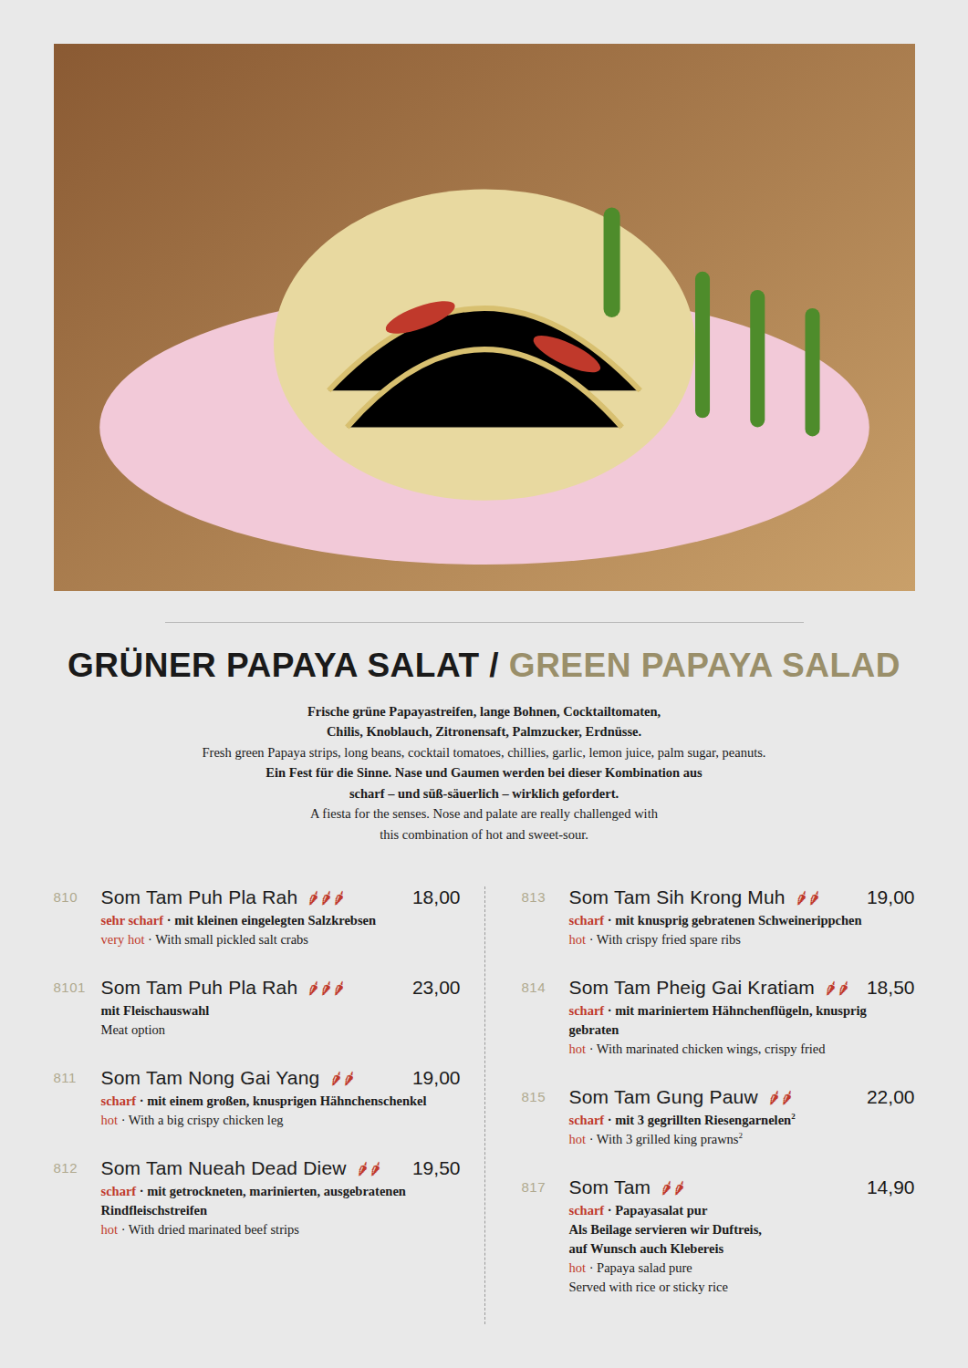Grüner Papaya Salat / Green Papaya Salad
Frische grüne Papayastreifen, lange Bohnen, Cocktailtomaten,
Chilis, Knoblauch, Zitronensaft, Palmzucker, Erdnüsse.
Fresh green Papaya strips, long beans, cocktail tomatoes, chillies, garlic, lemon juice, palm sugar, peanuts.
Ein Fest für die Sinne. Nase und Gaumen werden bei dieser Kombination aus
scharf – und süß-säuerlich – wirklich gefordert.
A fiesta for the senses. Nose and palate are really challenged with
this combination of hot and sweet-sour.
810
Som Tam Puh Pla Rah 🌶🌶🌶
18,00
sehr scharf · mit kleinen eingelegten Salzkrebsen
very hot · With small pickled salt crabs
8101
Som Tam Puh Pla Rah 🌶🌶🌶
23,00
mit Fleischauswahl
Meat option
811
Som Tam Nong Gai Yang 🌶🌶
19,00
scharf · mit einem großen, knusprigen Hähnchenschenkel
hot · With a big crispy chicken leg
812
Som Tam Nueah Dead Diew 🌶🌶
19,50
scharf · mit getrockneten, marinierten, ausgebratenen Rindfleischstreifen
hot · With dried marinated beef strips
813
Som Tam Sih Krong Muh 🌶🌶
19,00
scharf · mit knusprig gebratenen Schweinerippchen
hot · With crispy fried spare ribs
814
Som Tam Pheig Gai Kratiam 🌶🌶
18,50
scharf · mit mariniertem Hähnchenflügeln, knusprig gebraten
hot · With marinated chicken wings, crispy fried
815
Som Tam Gung Pauw 🌶🌶
22,00
scharf · mit 3 gegrillten Riesengarnelen2
hot · With 3 grilled king prawns2
817
Som Tam 🌶🌶
14,90
scharf · Papayasalat pur
Als Beilage servieren wir Duftreis,
auf Wunsch auch Klebereis
hot · Papaya salad pure
Served with rice or sticky rice